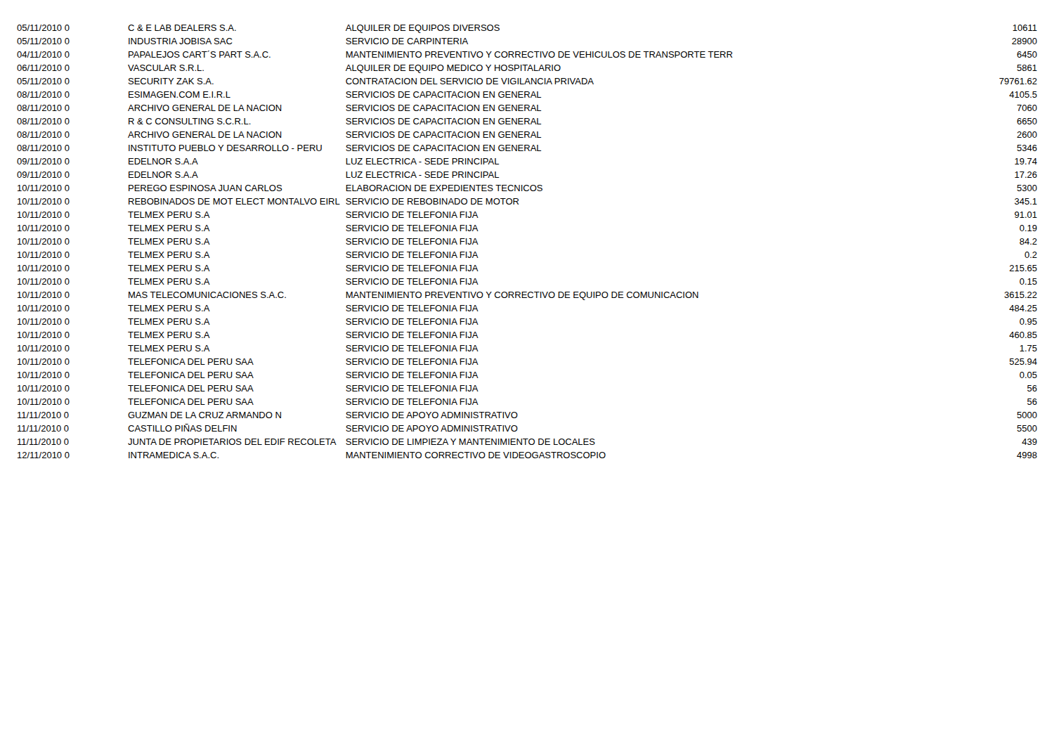| 05/11/2010 0 | C & E LAB DEALERS S.A. | ALQUILER DE EQUIPOS DIVERSOS | 10611 |
| 05/11/2010 0 | INDUSTRIA JOBISA SAC | SERVICIO DE CARPINTERIA | 28900 |
| 04/11/2010 0 | PAPALEJOS CART´S PART S.A.C. | MANTENIMIENTO PREVENTIVO Y CORRECTIVO DE VEHICULOS DE TRANSPORTE TERR | 6450 |
| 06/11/2010 0 | VASCULAR S.R.L. | ALQUILER DE EQUIPO MEDICO Y HOSPITALARIO | 5861 |
| 05/11/2010 0 | SECURITY ZAK S.A. | CONTRATACION DEL SERVICIO DE VIGILANCIA PRIVADA | 79761.62 |
| 08/11/2010 0 | ESIMAGEN.COM E.I.R.L | SERVICIOS DE CAPACITACION EN GENERAL | 4105.5 |
| 08/11/2010 0 | ARCHIVO GENERAL DE LA NACION | SERVICIOS DE CAPACITACION EN GENERAL | 7060 |
| 08/11/2010 0 | R & C CONSULTING S.C.R.L. | SERVICIOS DE CAPACITACION EN GENERAL | 6650 |
| 08/11/2010 0 | ARCHIVO GENERAL DE LA NACION | SERVICIOS DE CAPACITACION EN GENERAL | 2600 |
| 08/11/2010 0 | INSTITUTO PUEBLO Y DESARROLLO - PERU | SERVICIOS DE CAPACITACION EN GENERAL | 5346 |
| 09/11/2010 0 | EDELNOR S.A.A | LUZ ELECTRICA - SEDE PRINCIPAL | 19.74 |
| 09/11/2010 0 | EDELNOR S.A.A | LUZ ELECTRICA - SEDE PRINCIPAL | 17.26 |
| 10/11/2010 0 | PEREGO ESPINOSA JUAN CARLOS | ELABORACION DE EXPEDIENTES TECNICOS | 5300 |
| 10/11/2010 0 | REBOBINADOS DE MOT ELECT MONTALVO EIRL | SERVICIO DE REBOBINADO DE MOTOR | 345.1 |
| 10/11/2010 0 | TELMEX PERU S.A | SERVICIO DE TELEFONIA FIJA | 91.01 |
| 10/11/2010 0 | TELMEX PERU S.A | SERVICIO DE TELEFONIA FIJA | 0.19 |
| 10/11/2010 0 | TELMEX PERU S.A | SERVICIO DE TELEFONIA FIJA | 84.2 |
| 10/11/2010 0 | TELMEX PERU S.A | SERVICIO DE TELEFONIA FIJA | 0.2 |
| 10/11/2010 0 | TELMEX PERU S.A | SERVICIO DE TELEFONIA FIJA | 215.65 |
| 10/11/2010 0 | TELMEX PERU S.A | SERVICIO DE TELEFONIA FIJA | 0.15 |
| 10/11/2010 0 | MAS TELECOMUNICACIONES S.A.C. | MANTENIMIENTO PREVENTIVO Y CORRECTIVO DE EQUIPO DE COMUNICACION | 3615.22 |
| 10/11/2010 0 | TELMEX PERU S.A | SERVICIO DE TELEFONIA FIJA | 484.25 |
| 10/11/2010 0 | TELMEX PERU S.A | SERVICIO DE TELEFONIA FIJA | 0.95 |
| 10/11/2010 0 | TELMEX PERU S.A | SERVICIO DE TELEFONIA FIJA | 460.85 |
| 10/11/2010 0 | TELMEX PERU S.A | SERVICIO DE TELEFONIA FIJA | 1.75 |
| 10/11/2010 0 | TELEFONICA DEL PERU SAA | SERVICIO DE TELEFONIA FIJA | 525.94 |
| 10/11/2010 0 | TELEFONICA DEL PERU SAA | SERVICIO DE TELEFONIA FIJA | 0.05 |
| 10/11/2010 0 | TELEFONICA DEL PERU SAA | SERVICIO DE TELEFONIA FIJA | 56 |
| 10/11/2010 0 | TELEFONICA DEL PERU SAA | SERVICIO DE TELEFONIA FIJA | 56 |
| 11/11/2010 0 | GUZMAN DE LA CRUZ ARMANDO N | SERVICIO DE APOYO ADMINISTRATIVO | 5000 |
| 11/11/2010 0 | CASTILLO PIÑAS DELFIN | SERVICIO DE APOYO ADMINISTRATIVO | 5500 |
| 11/11/2010 0 | JUNTA DE PROPIETARIOS DEL EDIF RECOLETA | SERVICIO DE LIMPIEZA Y MANTENIMIENTO DE LOCALES | 439 |
| 12/11/2010 0 | INTRAMEDICA S.A.C. | MANTENIMIENTO CORRECTIVO DE VIDEOGASTROSCOPIO | 4998 |